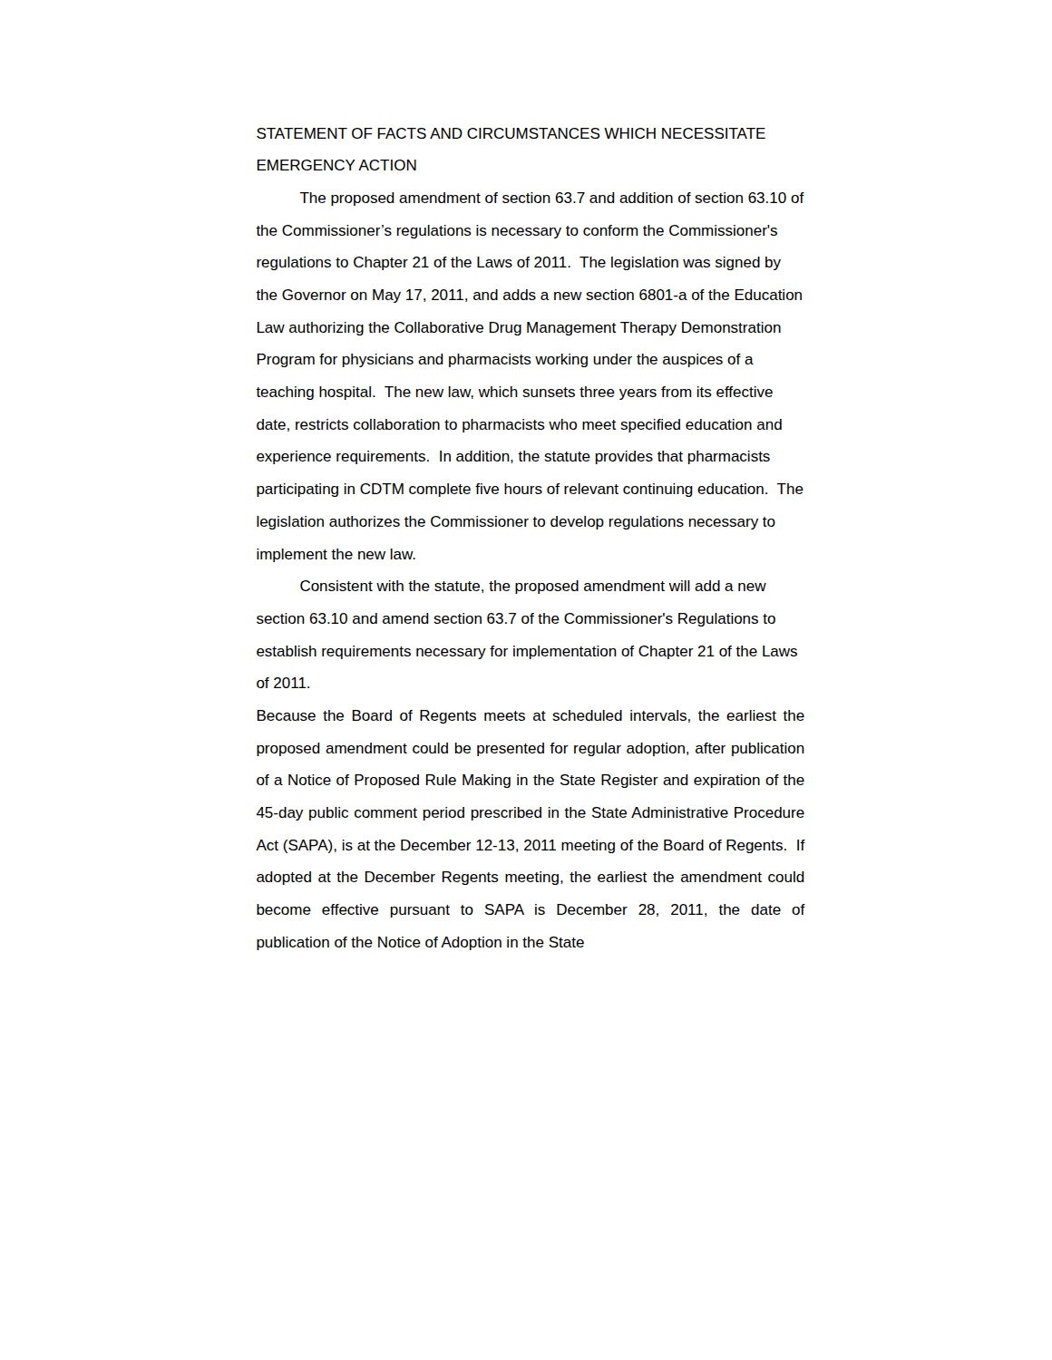Statement of Facts and Circumstances Which Necessitate Emergency Action
The proposed amendment of section 63.7 and addition of section 63.10 of the Commissioner’s regulations is necessary to conform the Commissioner's regulations to Chapter 21 of the Laws of 2011. The legislation was signed by the Governor on May 17, 2011, and adds a new section 6801-a of the Education Law authorizing the Collaborative Drug Management Therapy Demonstration Program for physicians and pharmacists working under the auspices of a teaching hospital. The new law, which sunsets three years from its effective date, restricts collaboration to pharmacists who meet specified education and experience requirements. In addition, the statute provides that pharmacists participating in CDTM complete five hours of relevant continuing education. The legislation authorizes the Commissioner to develop regulations necessary to implement the new law.
Consistent with the statute, the proposed amendment will add a new section 63.10 and amend section 63.7 of the Commissioner's Regulations to establish requirements necessary for implementation of Chapter 21 of the Laws of 2011.
Because the Board of Regents meets at scheduled intervals, the earliest the proposed amendment could be presented for regular adoption, after publication of a Notice of Proposed Rule Making in the State Register and expiration of the 45-day public comment period prescribed in the State Administrative Procedure Act (SAPA), is at the December 12-13, 2011 meeting of the Board of Regents. If adopted at the December Regents meeting, the earliest the amendment could become effective pursuant to SAPA is December 28, 2011, the date of publication of the Notice of Adoption in the State